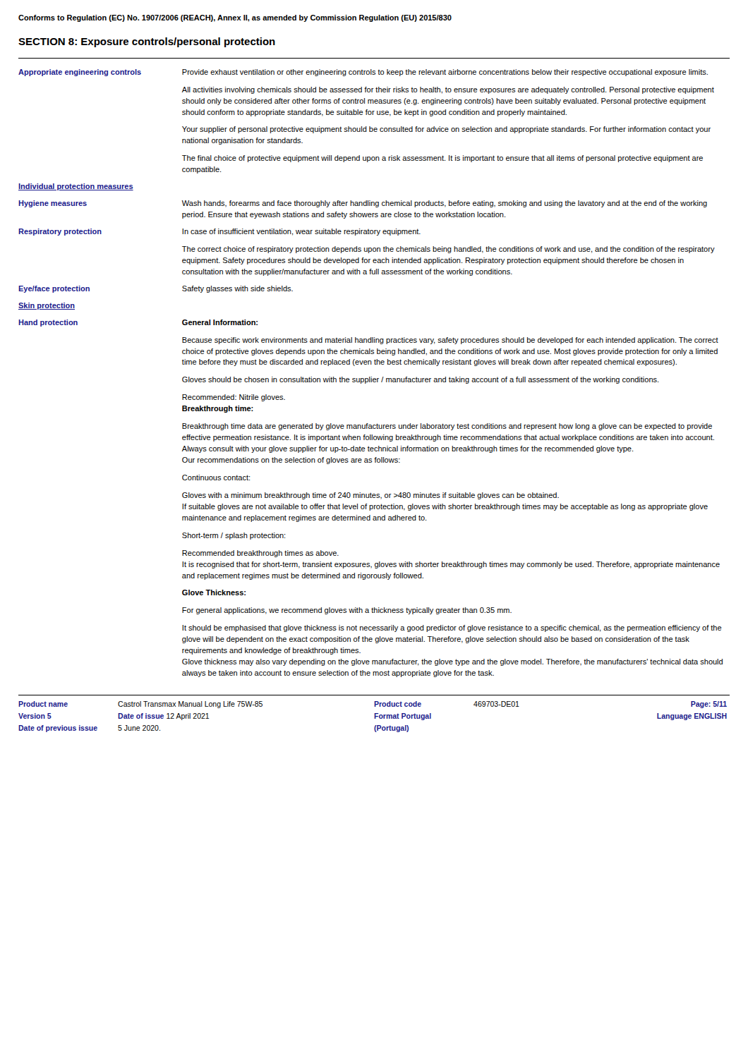Conforms to Regulation (EC) No. 1907/2006 (REACH), Annex II, as amended by Commission Regulation (EU) 2015/830
SECTION 8: Exposure controls/personal protection
| Appropriate engineering controls | Provide exhaust ventilation or other engineering controls to keep the relevant airborne concentrations below their respective occupational exposure limits. All activities involving chemicals should be assessed for their risks to health, to ensure exposures are adequately controlled. Personal protective equipment should only be considered after other forms of control measures (e.g. engineering controls) have been suitably evaluated. Personal protective equipment should conform to appropriate standards, be suitable for use, be kept in good condition and properly maintained. Your supplier of personal protective equipment should be consulted for advice on selection and appropriate standards. For further information contact your national organisation for standards. The final choice of protective equipment will depend upon a risk assessment. It is important to ensure that all items of personal protective equipment are compatible. |
| Individual protection measures | |
| Hygiene measures | Wash hands, forearms and face thoroughly after handling chemical products, before eating, smoking and using the lavatory and at the end of the working period. Ensure that eyewash stations and safety showers are close to the workstation location. |
| Respiratory protection | In case of insufficient ventilation, wear suitable respiratory equipment. The correct choice of respiratory protection depends upon the chemicals being handled, the conditions of work and use, and the condition of the respiratory equipment. Safety procedures should be developed for each intended application. Respiratory protection equipment should therefore be chosen in consultation with the supplier/manufacturer and with a full assessment of the working conditions. |
| Eye/face protection | Safety glasses with side shields. |
| Skin protection | |
| Hand protection | General Information: Because specific work environments and material handling practices vary, safety procedures should be developed for each intended application. The correct choice of protective gloves depends upon the chemicals being handled, and the conditions of work and use. Most gloves provide protection for only a limited time before they must be discarded and replaced (even the best chemically resistant gloves will break down after repeated chemical exposures). Gloves should be chosen in consultation with the supplier / manufacturer and taking account of a full assessment of the working conditions. Recommended: Nitrile gloves. Breakthrough time: Breakthrough time data are generated by glove manufacturers under laboratory test conditions and represent how long a glove can be expected to provide effective permeation resistance. It is important when following breakthrough time recommendations that actual workplace conditions are taken into account. Always consult with your glove supplier for up-to-date technical information on breakthrough times for the recommended glove type. Our recommendations on the selection of gloves are as follows: Continuous contact: Gloves with a minimum breakthrough time of 240 minutes, or >480 minutes if suitable gloves can be obtained. If suitable gloves are not available to offer that level of protection, gloves with shorter breakthrough times may be acceptable as long as appropriate glove maintenance and replacement regimes are determined and adhered to. Short-term / splash protection: Recommended breakthrough times as above. It is recognised that for short-term, transient exposures, gloves with shorter breakthrough times may commonly be used. Therefore, appropriate maintenance and replacement regimes must be determined and rigorously followed. Glove Thickness: For general applications, we recommend gloves with a thickness typically greater than 0.35 mm. It should be emphasised that glove thickness is not necessarily a good predictor of glove resistance to a specific chemical, as the permeation efficiency of the glove will be dependent on the exact composition of the glove material. Therefore, glove selection should also be based on consideration of the task requirements and knowledge of breakthrough times. Glove thickness may also vary depending on the glove manufacturer, the glove type and the glove model. Therefore, the manufacturers' technical data should always be taken into account to ensure selection of the most appropriate glove for the task. |
| Product name | Castrol Transmax Manual Long Life 75W-85 | Product code | 469703-DE01 | Page: 5/11 |
| Version 5 | Date of issue 12 April 2021 | Format Portugal | | Language ENGLISH |
| Date of previous issue | 5 June 2020. | (Portugal) | | |